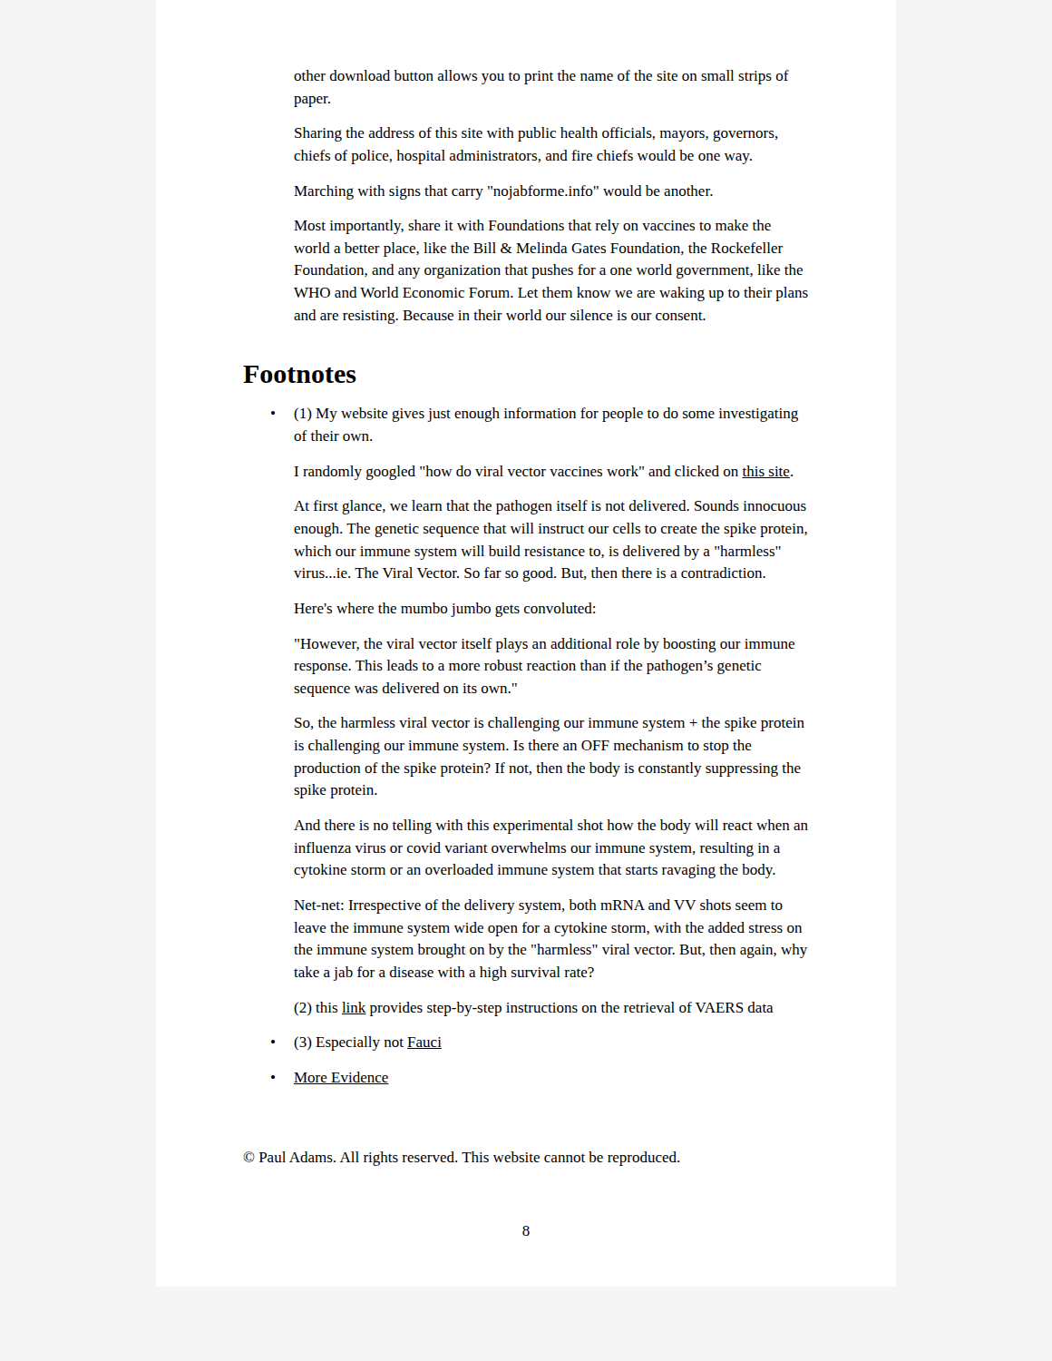other download button allows you to print the name of the site on small strips of paper.
Sharing the address of this site with public health officials, mayors, governors, chiefs of police, hospital administrators, and fire chiefs would be one way.
Marching with signs that carry "nojabforme.info" would be another.
Most importantly, share it with Foundations that rely on vaccines to make the world a better place, like the Bill & Melinda Gates Foundation, the Rockefeller Foundation, and any organization that pushes for a one world government, like the WHO and World Economic Forum. Let them know we are waking up to their plans and are resisting. Because in their world our silence is our consent.
Footnotes
(1) My website gives just enough information for people to do some investigating of their own.
I randomly googled "how do viral vector vaccines work" and clicked on this site.
At first glance, we learn that the pathogen itself is not delivered. Sounds innocuous enough. The genetic sequence that will instruct our cells to create the spike protein, which our immune system will build resistance to, is delivered by a "harmless" virus...ie. The Viral Vector. So far so good. But, then there is a contradiction.
Here's where the mumbo jumbo gets convoluted:
"However, the viral vector itself plays an additional role by boosting our immune response. This leads to a more robust reaction than if the pathogen’s genetic sequence was delivered on its own."
So, the harmless viral vector is challenging our immune system + the spike protein is challenging our immune system. Is there an OFF mechanism to stop the production of the spike protein? If not, then the body is constantly suppressing the spike protein.
And there is no telling with this experimental shot how the body will react when an influenza virus or covid variant overwhelms our immune system, resulting in a cytokine storm or an overloaded immune system that starts ravaging the body.
Net-net: Irrespective of the delivery system, both mRNA and VV shots seem to leave the immune system wide open for a cytokine storm, with the added stress on the immune system brought on by the "harmless" viral vector. But, then again, why take a jab for a disease with a high survival rate?
(2) this link provides step-by-step instructions on the retrieval of VAERS data
(3) Especially not Fauci
More Evidence
© Paul Adams. All rights reserved. This website cannot be reproduced.
8